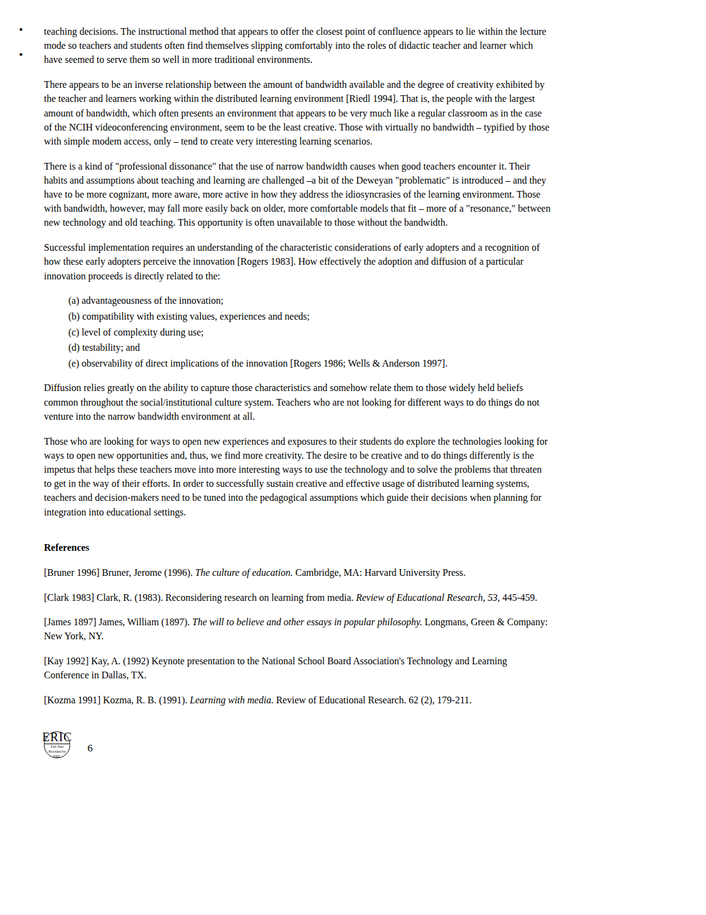• •
teaching decisions. The instructional method that appears to offer the closest point of confluence appears to lie within the lecture mode so teachers and students often find themselves slipping comfortably into the roles of didactic teacher and learner which have seemed to serve them so well in more traditional environments.
There appears to be an inverse relationship between the amount of bandwidth available and the degree of creativity exhibited by the teacher and learners working within the distributed learning environment [Riedl 1994]. That is, the people with the largest amount of bandwidth, which often presents an environment that appears to be very much like a regular classroom as in the case of the NCIH videoconferencing environment, seem to be the least creative. Those with virtually no bandwidth – typified by those with simple modem access, only – tend to create very interesting learning scenarios.
There is a kind of "professional dissonance" that the use of narrow bandwidth causes when good teachers encounter it. Their habits and assumptions about teaching and learning are challenged –a bit of the Deweyan "problematic" is introduced – and they have to be more cognizant, more aware, more active in how they address the idiosyncrasies of the learning environment. Those with bandwidth, however, may fall more easily back on older, more comfortable models that fit – more of a "resonance," between new technology and old teaching. This opportunity is often unavailable to those without the bandwidth.
Successful implementation requires an understanding of the characteristic considerations of early adopters and a recognition of how these early adopters perceive the innovation [Rogers 1983]. How effectively the adoption and diffusion of a particular innovation proceeds is directly related to the:
(a) advantageousness of the innovation;
(b) compatibility with existing values, experiences and needs;
(c) level of complexity during use;
(d) testability; and
(e) observability of direct implications of the innovation [Rogers 1986; Wells & Anderson 1997].
Diffusion relies greatly on the ability to capture those characteristics and somehow relate them to those widely held beliefs common throughout the social/institutional culture system. Teachers who are not looking for different ways to do things do not venture into the narrow bandwidth environment at all.
Those who are looking for ways to open new experiences and exposures to their students do explore the technologies looking for ways to open new opportunities and, thus, we find more creativity. The desire to be creative and to do things differently is the impetus that helps these teachers move into more interesting ways to use the technology and to solve the problems that threaten to get in the way of their efforts. In order to successfully sustain creative and effective usage of distributed learning systems, teachers and decision-makers need to be tuned into the pedagogical assumptions which guide their decisions when planning for integration into educational settings.
References
[Bruner 1996] Bruner, Jerome (1996). The culture of education. Cambridge, MA: Harvard University Press.
[Clark 1983] Clark, R. (1983). Reconsidering research on learning from media. Review of Educational Research, 53, 445-459.
[James 1897] James, William (1897). The will to believe and other essays in popular philosophy. Longmans, Green & Company: New York, NY.
[Kay 1992] Kay, A. (1992) Keynote presentation to the National School Board Association's Technology and Learning Conference in Dallas, TX.
[Kozma 1991] Kozma, R. B. (1991). Learning with media. Review of Educational Research. 62 (2), 179-211.
ERIC Full Text Provided by ERIC
6